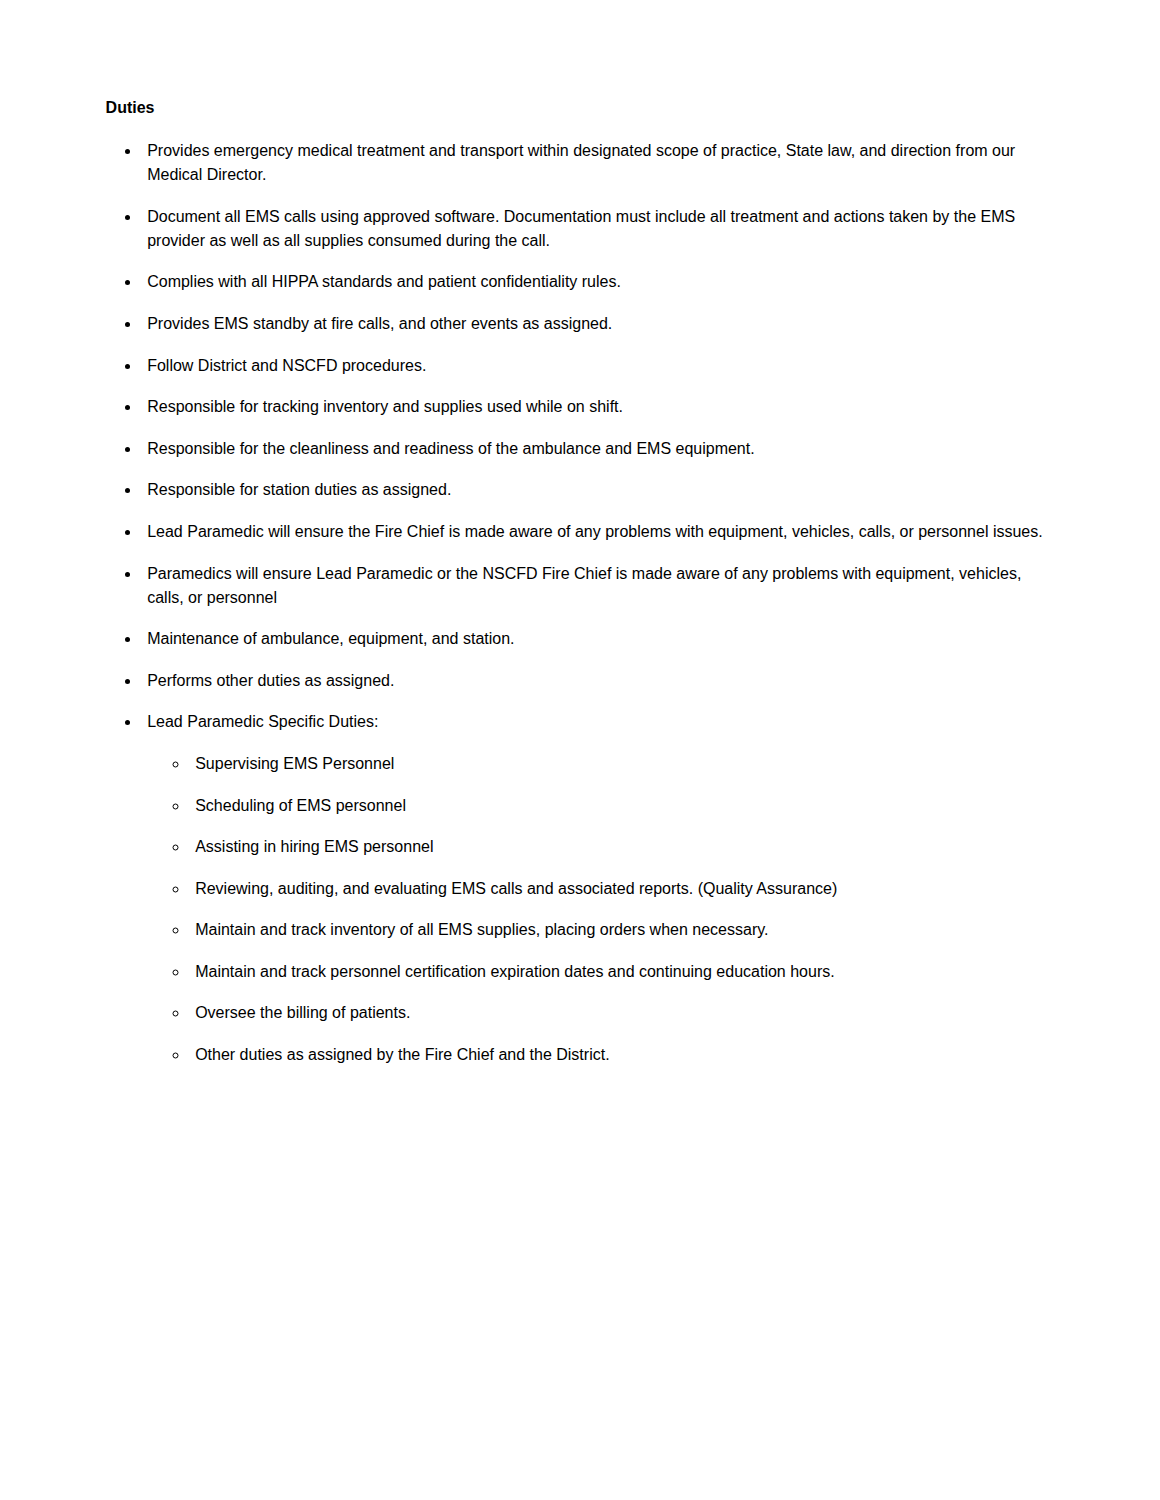Duties
Provides emergency medical treatment and transport within designated scope of practice, State law, and direction from our Medical Director.
Document all EMS calls using approved software. Documentation must include all treatment and actions taken by the EMS provider as well as all supplies consumed during the call.
Complies with all HIPPA standards and patient confidentiality rules.
Provides EMS standby at fire calls, and other events as assigned.
Follow District and NSCFD procedures.
Responsible for tracking inventory and supplies used while on shift.
Responsible for the cleanliness and readiness of the ambulance and EMS equipment.
Responsible for station duties as assigned.
Lead Paramedic will ensure the Fire Chief is made aware of any problems with equipment, vehicles, calls, or personnel issues.
Paramedics will ensure Lead Paramedic or the NSCFD Fire Chief is made aware of any problems with equipment, vehicles, calls, or personnel
Maintenance of ambulance, equipment, and station.
Performs other duties as assigned.
Lead Paramedic Specific Duties:
Supervising EMS Personnel
Scheduling of EMS personnel
Assisting in hiring EMS personnel
Reviewing, auditing, and evaluating EMS calls and associated reports. (Quality Assurance)
Maintain and track inventory of all EMS supplies, placing orders when necessary.
Maintain and track personnel certification expiration dates and continuing education hours.
Oversee the billing of patients.
Other duties as assigned by the Fire Chief and the District.